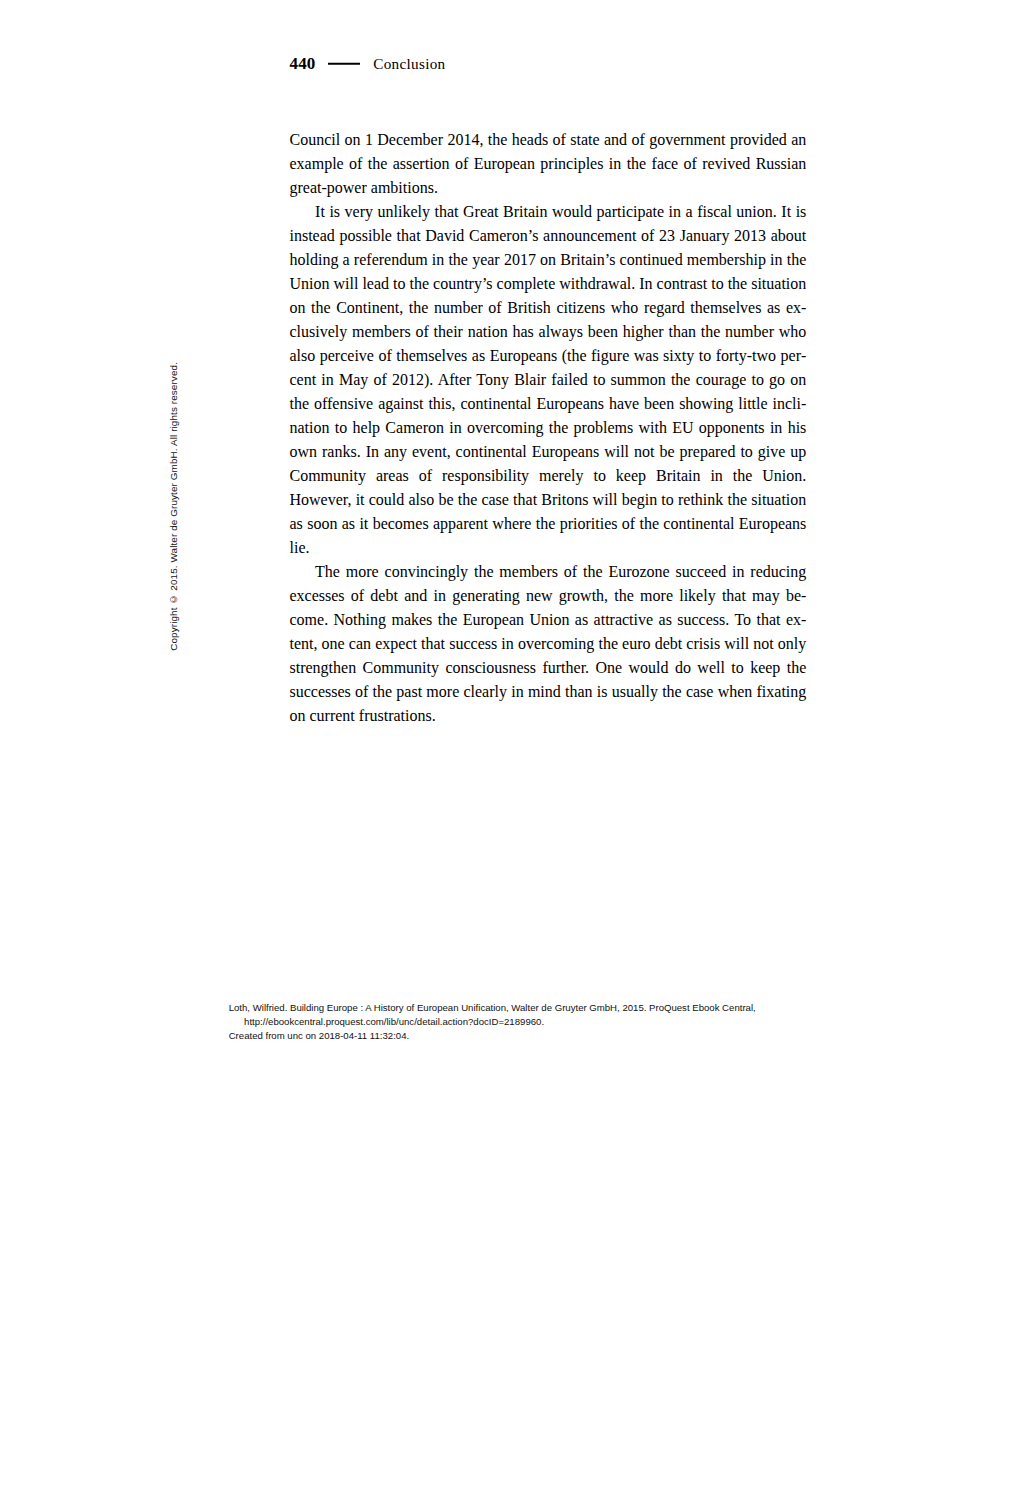440 Conclusion
Council on 1 December 2014, the heads of state and of government provided an example of the assertion of European principles in the face of revived Russian great-power ambitions.
It is very unlikely that Great Britain would participate in a fiscal union. It is instead possible that David Cameron’s announcement of 23 January 2013 about holding a referendum in the year 2017 on Britain’s continued membership in the Union will lead to the country’s complete withdrawal. In contrast to the situation on the Continent, the number of British citizens who regard themselves as exclusively members of their nation has always been higher than the number who also perceive of themselves as Europeans (the figure was sixty to forty-two percent in May of 2012). After Tony Blair failed to summon the courage to go on the offensive against this, continental Europeans have been showing little inclination to help Cameron in overcoming the problems with EU opponents in his own ranks. In any event, continental Europeans will not be prepared to give up Community areas of responsibility merely to keep Britain in the Union. However, it could also be the case that Britons will begin to rethink the situation as soon as it becomes apparent where the priorities of the continental Europeans lie.
The more convincingly the members of the Eurozone succeed in reducing excesses of debt and in generating new growth, the more likely that may become. Nothing makes the European Union as attractive as success. To that extent, one can expect that success in overcoming the euro debt crisis will not only strengthen Community consciousness further. One would do well to keep the successes of the past more clearly in mind than is usually the case when fixating on current frustrations.
Copyright © 2015. Walter de Gruyter GmbH. All rights reserved.
Loth, Wilfried. Building Europe : A History of European Unification, Walter de Gruyter GmbH, 2015. ProQuest Ebook Central, http://ebookcentral.proquest.com/lib/unc/detail.action?docID=2189960. Created from unc on 2018-04-11 11:32:04.